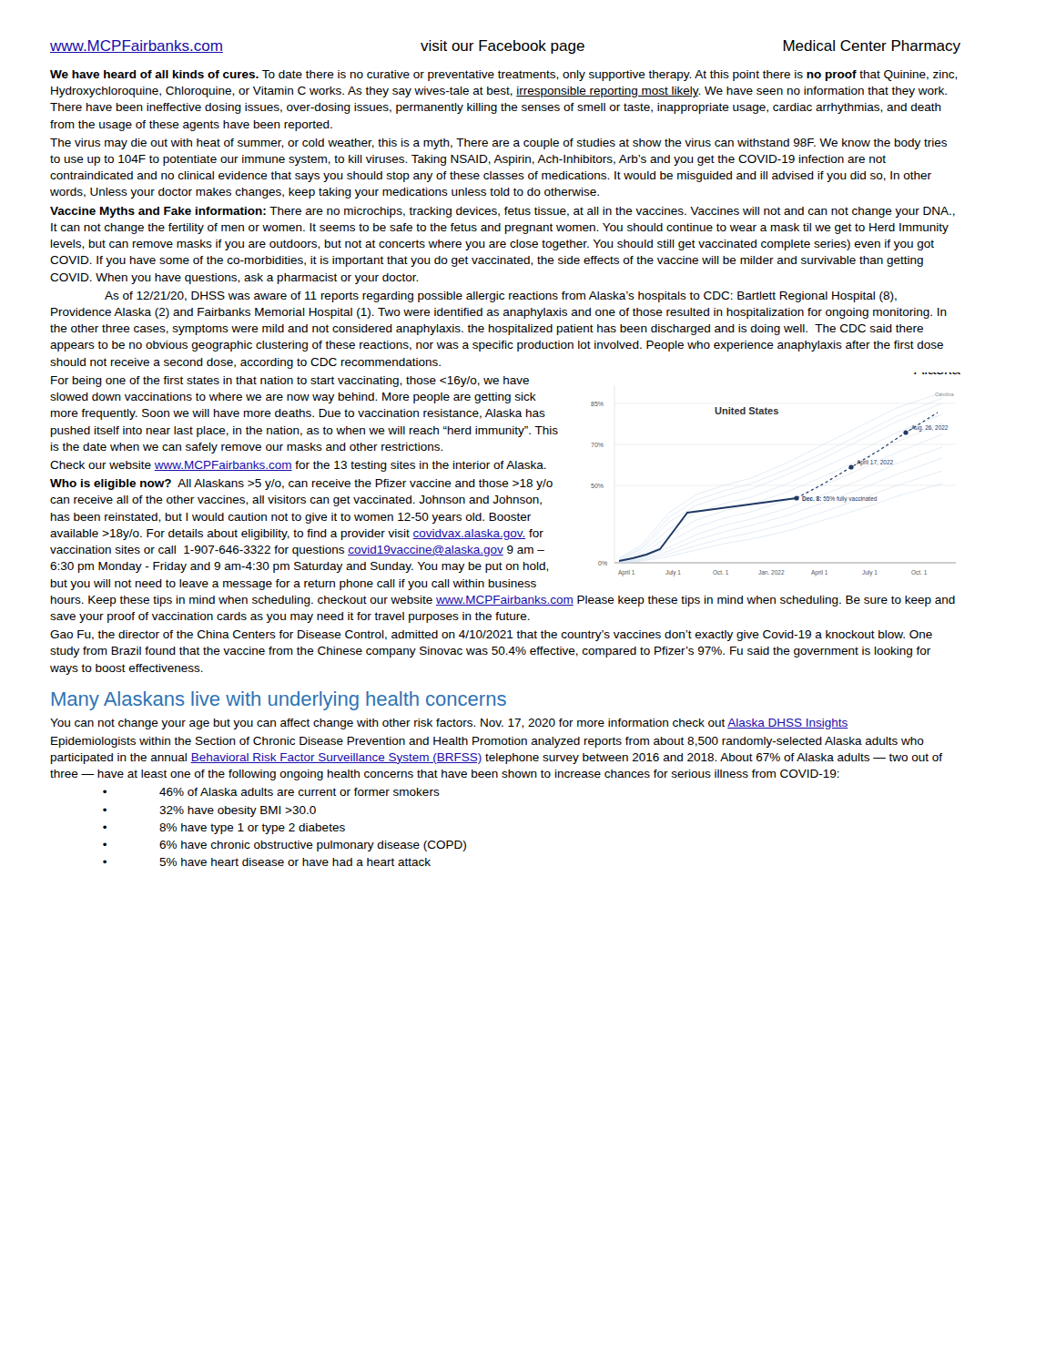www.MCPFairbanks.com visit our Facebook page Medical Center Pharmacy
We have heard of all kinds of cures. To date there is no curative or preventative treatments, only supportive therapy. At this point there is no proof that Quinine, zinc, Hydroxychloroquine, Chloroquine, or Vitamin C works. As they say wives-tale at best, irresponsible reporting most likely. We have seen no information that they work. There have been ineffective dosing issues, over-dosing issues, permanently killing the senses of smell or taste, inappropriate usage, cardiac arrhythmias, and death from the usage of these agents have been reported.
The virus may die out with heat of summer, or cold weather, this is a myth, There are a couple of studies at show the virus can withstand 98F. We know the body tries to use up to 104F to potentiate our immune system, to kill viruses. Taking NSAID, Aspirin, Ach-Inhibitors, Arb’s and you get the COVID-19 infection are not contraindicated and no clinical evidence that says you should stop any of these classes of medications. It would be misguided and ill advised if you did so, In other words, Unless your doctor makes changes, keep taking your medications unless told to do otherwise.
Vaccine Myths and Fake information: There are no microchips, tracking devices, fetus tissue, at all in the vaccines. Vaccines will not and can not change your DNA., It can not change the fertility of men or women. It seems to be safe to the fetus and pregnant women. You should continue to wear a mask til we get to Herd Immunity levels, but can remove masks if you are outdoors, but not at concerts where you are close together. You should still get vaccinated complete series) even if you got COVID. If you have some of the co-morbidities, it is important that you do get vaccinated, the side effects of the vaccine will be milder and survivable than getting COVID. When you have questions, ask a pharmacist or your doctor.
As of 12/21/20, DHSS was aware of 11 reports regarding possible allergic reactions from Alaska’s hospitals to CDC: Bartlett Regional Hospital (8), Providence Alaska (2) and Fairbanks Memorial Hospital (1). Two were identified as anaphylaxis and one of those resulted in hospitalization for ongoing monitoring. In the other three cases, symptoms were mild and not considered anaphylaxis. the hospitalized patient has been discharged and is doing well. The CDC said there appears to be no obvious geographic clustering of these reactions, nor was a specific production lot involved. People who experience anaphylaxis after the first dose should not receive a second dose, according to CDC recommendations.
Alaska 85% 70% 50% 0% April 1 July 1 Oct. 1 Jan. 2022 April 1 July 1 Oct. 1 Dec. 8: 55% fully vaccinated April 17, 2022 Aug. 26, 2022 United States Carolina
For being one of the first states in that nation to start vaccinating, those <16y/o, we have slowed down vaccinations to where we are now way behind. More people are getting sick more frequently. Soon we will have more deaths. Due to vaccination resistance, Alaska has pushed itself into near last place, in the nation, as to when we will reach “herd immunity”. This is the date when we can safely remove our masks and other restrictions.
Check our website www.MCPFairbanks.com for the 13 testing sites in the interior of Alaska.
Who is eligible now? All Alaskans >5 y/o, can receive the Pfizer vaccine and those >18 y/o can receive all of the other vaccines, all visitors can get vaccinated. Johnson and Johnson, has been reinstated, but I would caution not to give it to women 12-50 years old. Booster available >18y/o. For details about eligibility, to find a provider visit covidvax.alaska.gov. for vaccination sites or call 1-907-646-3322 for questions covid19vaccine@alaska.gov 9 am – 6:30 pm Monday - Friday and 9 am-4:30 pm Saturday and Sunday. You may be put on hold, but you will not need to leave a message for a return phone call if you call within business hours. Keep these tips in mind when scheduling. checkout our website www.MCPFairbanks.com Please keep these tips in mind when scheduling. Be sure to keep and save your proof of vaccination cards as you may need it for travel purposes in the future.
Gao Fu, the director of the China Centers for Disease Control, admitted on 4/10/2021 that the country’s vaccines don’t exactly give Covid-19 a knockout blow. One study from Brazil found that the vaccine from the Chinese company Sinovac was 50.4% effective, compared to Pfizer’s 97%. Fu said the government is looking for ways to boost effectiveness.
Many Alaskans live with underlying health concerns
You can not change your age but you can affect change with other risk factors. Nov. 17, 2020 for more information check out Alaska DHSS Insights
Epidemiologists within the Section of Chronic Disease Prevention and Health Promotion analyzed reports from about 8,500 randomly-selected Alaska adults who participated in the annual Behavioral Risk Factor Surveillance System (BRFSS) telephone survey between 2016 and 2018. About 67% of Alaska adults — two out of three — have at least one of the following ongoing health concerns that have been shown to increase chances for serious illness from COVID-19:
•46% of Alaska adults are current or former smokers
•32% have obesity BMI >30.0
•8% have type 1 or type 2 diabetes
•6% have chronic obstructive pulmonary disease (COPD)
•5% have heart disease or have had a heart attack